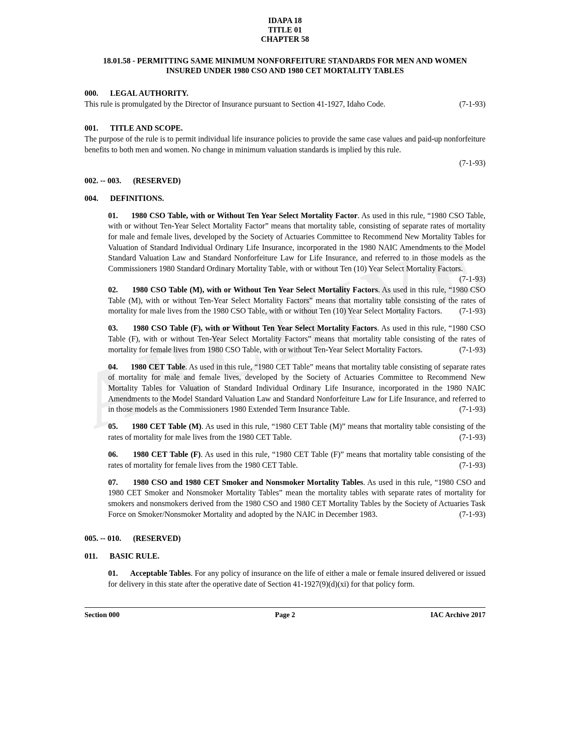ARCHIVE
IDAPA 18
TITLE 01
CHAPTER 58
18.01.58 - PERMITTING SAME MINIMUM NONFORFEITURE STANDARDS FOR MEN AND WOMEN INSURED UNDER 1980 CSO AND 1980 CET MORTALITY TABLES
000. LEGAL AUTHORITY.
This rule is promulgated by the Director of Insurance pursuant to Section 41-1927, Idaho Code.(7-1-93)
001. TITLE AND SCOPE.
The purpose of the rule is to permit individual life insurance policies to provide the same case values and paid-up nonforfeiture benefits to both men and women. No change in minimum valuation standards is implied by this rule.
(7-1-93)
002. -- 003. (RESERVED)
004. DEFINITIONS.
01. 1980 CSO Table, with or Without Ten Year Select Mortality Factor. As used in this rule, “1980 CSO Table, with or without Ten-Year Select Mortality Factor” means that mortality table, consisting of separate rates of mortality for male and female lives, developed by the Society of Actuaries Committee to Recommend New Mortality Tables for Valuation of Standard Individual Ordinary Life Insurance, incorporated in the 1980 NAIC Amendments to the Model Standard Valuation Law and Standard Nonforfeiture Law for Life Insurance, and referred to in those models as the Commissioners 1980 Standard Ordinary Mortality Table, with or without Ten (10) Year Select Mortality Factors.(7-1-93)
02. 1980 CSO Table (M), with or Without Ten Year Select Mortality Factors. As used in this rule, “1980 CSO Table (M), with or without Ten-Year Select Mortality Factors” means that mortality table consisting of the rates of mortality for male lives from the 1980 CSO Table, with or without Ten (10) Year Select Mortality Factors.(7-1-93)
03. 1980 CSO Table (F), with or Without Ten Year Select Mortality Factors. As used in this rule, “1980 CSO Table (F), with or without Ten-Year Select Mortality Factors” means that mortality table consisting of the rates of mortality for female lives from 1980 CSO Table, with or without Ten-Year Select Mortality Factors.(7-1-93)
04. 1980 CET Table. As used in this rule, “1980 CET Table” means that mortality table consisting of separate rates of mortality for male and female lives, developed by the Society of Actuaries Committee to Recommend New Mortality Tables for Valuation of Standard Individual Ordinary Life Insurance, incorporated in the 1980 NAIC Amendments to the Model Standard Valuation Law and Standard Nonforfeiture Law for Life Insurance, and referred to in those models as the Commissioners 1980 Extended Term Insurance Table.(7-1-93)
05. 1980 CET Table (M). As used in this rule, “1980 CET Table (M)” means that mortality table consisting of the rates of mortality for male lives from the 1980 CET Table.(7-1-93)
06. 1980 CET Table (F). As used in this rule, “1980 CET Table (F)” means that mortality table consisting of the rates of mortality for female lives from the 1980 CET Table.(7-1-93)
07. 1980 CSO and 1980 CET Smoker and Nonsmoker Mortality Tables. As used in this rule, “1980 CSO and 1980 CET Smoker and Nonsmoker Mortality Tables” mean the mortality tables with separate rates of mortality for smokers and nonsmokers derived from the 1980 CSO and 1980 CET Mortality Tables by the Society of Actuaries Task Force on Smoker/Nonsmoker Mortality and adopted by the NAIC in December 1983.(7-1-93)
005. -- 010. (RESERVED)
011. BASIC RULE.
01. Acceptable Tables. For any policy of insurance on the life of either a male or female insured delivered or issued for delivery in this state after the operative date of Section 41-1927(9)(d)(xi) for that policy form.
Section 000
Page 2
IAC Archive 2017